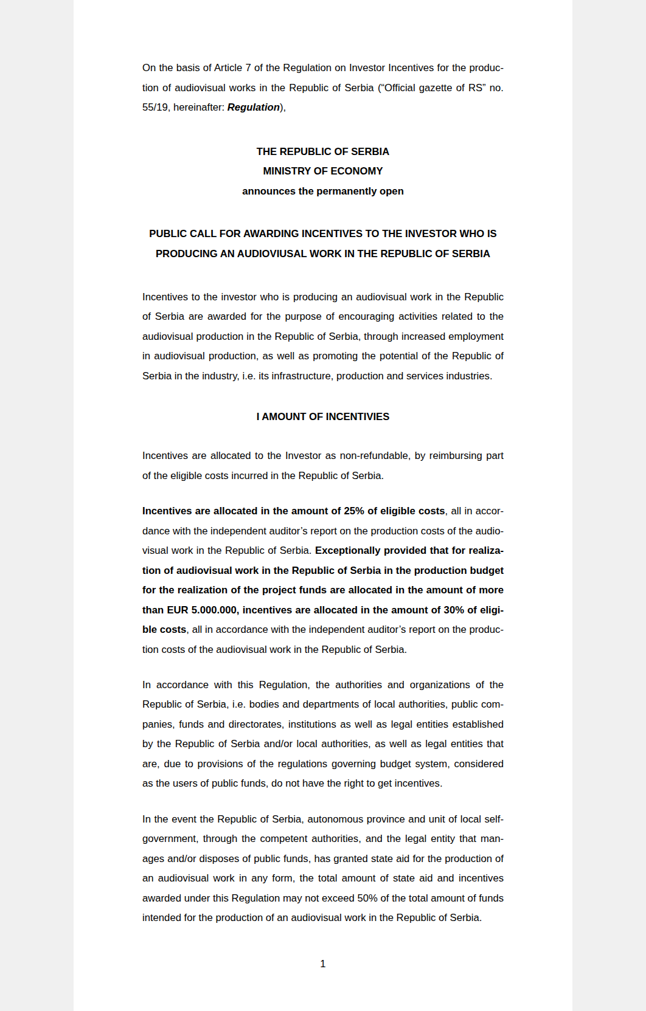On the basis of Article 7 of the Regulation on Investor Incentives for the production of audiovisual works in the Republic of Serbia (“Official gazette of RS” no. 55/19, hereinafter: Regulation),
THE REPUBLIC OF SERBIA
MINISTRY OF ECONOMY
announces the permanently open
Public call for awarding incentives to the investor who is producing an audioviusal work in the Republic of Serbia
Incentives to the investor who is producing an audiovisual work in the Republic of Serbia are awarded for the purpose of encouraging activities related to the audiovisual production in the Republic of Serbia, through increased employment in audiovisual production, as well as promoting the potential of the Republic of Serbia in the industry, i.e. its infrastructure, production and services industries.
I Amount of incentivies
Incentives are allocated to the Investor as non-refundable, by reimbursing part of the eligible costs incurred in the Republic of Serbia.
Incentives are allocated in the amount of 25% of eligible costs, all in accordance with the independent auditor’s report on the production costs of the audiovisual work in the Republic of Serbia. Exceptionally provided that for realization of audiovisual work in the Republic of Serbia in the production budget for the realization of the project funds are allocated in the amount of more than EUR 5.000.000, incentives are allocated in the amount of 30% of eligible costs, all in accordance with the independent auditor’s report on the production costs of the audiovisual work in the Republic of Serbia.
In accordance with this Regulation, the authorities and organizations of the Republic of Serbia, i.e. bodies and departments of local authorities, public companies, funds and directorates, institutions as well as legal entities established by the Republic of Serbia and/or local authorities, as well as legal entities that are, due to provisions of the regulations governing budget system, considered as the users of public funds, do not have the right to get incentives.
In the event the Republic of Serbia, autonomous province and unit of local self-government, through the competent authorities, and the legal entity that manages and/or disposes of public funds, has granted state aid for the production of an audiovisual work in any form, the total amount of state aid and incentives awarded under this Regulation may not exceed 50% of the total amount of funds intended for the production of an audiovisual work in the Republic of Serbia.
1